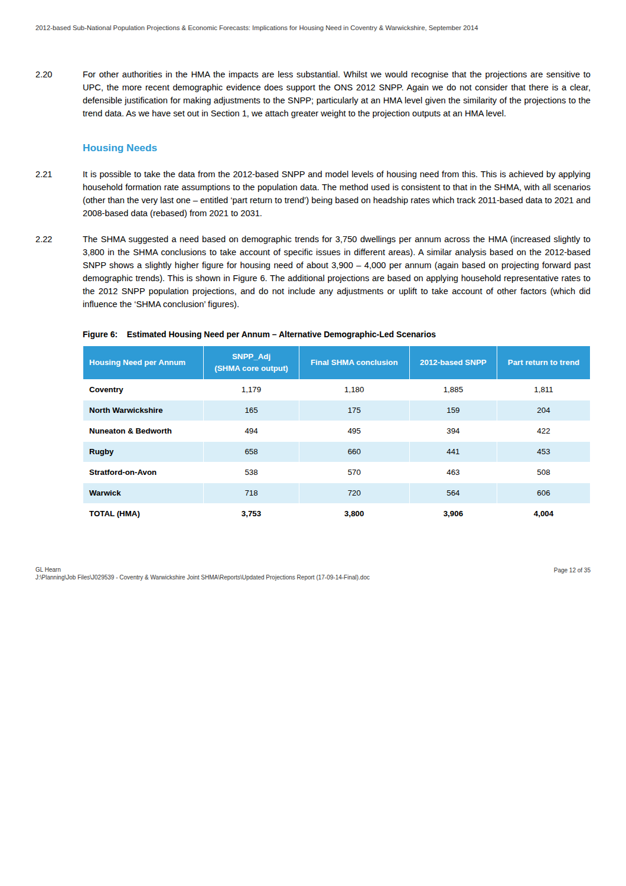2012-based Sub-National Population Projections & Economic Forecasts: Implications for Housing Need in Coventry & Warwickshire, September 2014
2.20
For other authorities in the HMA the impacts are less substantial. Whilst we would recognise that the projections are sensitive to UPC, the more recent demographic evidence does support the ONS 2012 SNPP. Again we do not consider that there is a clear, defensible justification for making adjustments to the SNPP; particularly at an HMA level given the similarity of the projections to the trend data. As we have set out in Section 1, we attach greater weight to the projection outputs at an HMA level.
Housing Needs
2.21
It is possible to take the data from the 2012-based SNPP and model levels of housing need from this. This is achieved by applying household formation rate assumptions to the population data. The method used is consistent to that in the SHMA, with all scenarios (other than the very last one – entitled ‘part return to trend’) being based on headship rates which track 2011-based data to 2021 and 2008-based data (rebased) from 2021 to 2031.
2.22
The SHMA suggested a need based on demographic trends for 3,750 dwellings per annum across the HMA (increased slightly to 3,800 in the SHMA conclusions to take account of specific issues in different areas). A similar analysis based on the 2012-based SNPP shows a slightly higher figure for housing need of about 3,900 – 4,000 per annum (again based on projecting forward past demographic trends). This is shown in Figure 6. The additional projections are based on applying household representative rates to the 2012 SNPP population projections, and do not include any adjustments or uplift to take account of other factors (which did influence the ‘SHMA conclusion’ figures).
Figure 6: Estimated Housing Need per Annum – Alternative Demographic-Led Scenarios
| Housing Need per Annum | SNPP_Adj (SHMA core output) | Final SHMA conclusion | 2012-based SNPP | Part return to trend |
| --- | --- | --- | --- | --- |
| Coventry | 1,179 | 1,180 | 1,885 | 1,811 |
| North Warwickshire | 165 | 175 | 159 | 204 |
| Nuneaton & Bedworth | 494 | 495 | 394 | 422 |
| Rugby | 658 | 660 | 441 | 453 |
| Stratford-on-Avon | 538 | 570 | 463 | 508 |
| Warwick | 718 | 720 | 564 | 606 |
| TOTAL (HMA) | 3,753 | 3,800 | 3,906 | 4,004 |
GL Hearn
J:\Planning\Job Files\J029539 - Coventry & Warwickshire Joint SHMA\Reports\Updated Projections Report (17-09-14-Final).doc
Page 12 of 35